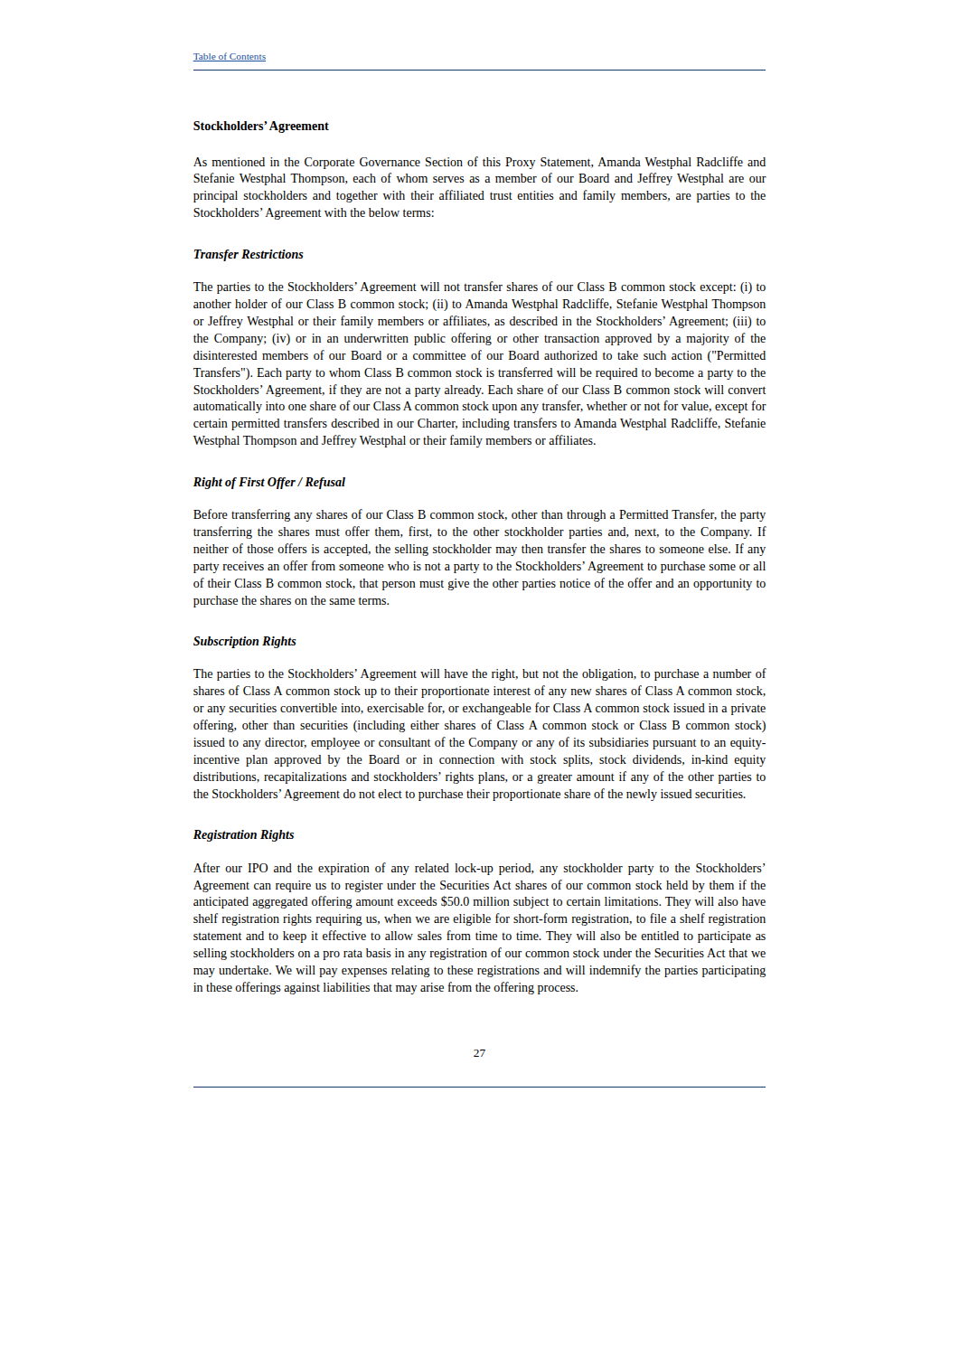Table of Contents
Stockholders’ Agreement
As mentioned in the Corporate Governance Section of this Proxy Statement, Amanda Westphal Radcliffe and Stefanie Westphal Thompson, each of whom serves as a member of our Board and Jeffrey Westphal are our principal stockholders and together with their affiliated trust entities and family members, are parties to the Stockholders’ Agreement with the below terms:
Transfer Restrictions
The parties to the Stockholders’ Agreement will not transfer shares of our Class B common stock except: (i) to another holder of our Class B common stock; (ii) to Amanda Westphal Radcliffe, Stefanie Westphal Thompson or Jeffrey Westphal or their family members or affiliates, as described in the Stockholders’ Agreement; (iii) to the Company; (iv) or in an underwritten public offering or other transaction approved by a majority of the disinterested members of our Board or a committee of our Board authorized to take such action ("Permitted Transfers"). Each party to whom Class B common stock is transferred will be required to become a party to the Stockholders’ Agreement, if they are not a party already. Each share of our Class B common stock will convert automatically into one share of our Class A common stock upon any transfer, whether or not for value, except for certain permitted transfers described in our Charter, including transfers to Amanda Westphal Radcliffe, Stefanie Westphal Thompson and Jeffrey Westphal or their family members or affiliates.
Right of First Offer / Refusal
Before transferring any shares of our Class B common stock, other than through a Permitted Transfer, the party transferring the shares must offer them, first, to the other stockholder parties and, next, to the Company. If neither of those offers is accepted, the selling stockholder may then transfer the shares to someone else. If any party receives an offer from someone who is not a party to the Stockholders’ Agreement to purchase some or all of their Class B common stock, that person must give the other parties notice of the offer and an opportunity to purchase the shares on the same terms.
Subscription Rights
The parties to the Stockholders’ Agreement will have the right, but not the obligation, to purchase a number of shares of Class A common stock up to their proportionate interest of any new shares of Class A common stock, or any securities convertible into, exercisable for, or exchangeable for Class A common stock issued in a private offering, other than securities (including either shares of Class A common stock or Class B common stock) issued to any director, employee or consultant of the Company or any of its subsidiaries pursuant to an equity-incentive plan approved by the Board or in connection with stock splits, stock dividends, in-kind equity distributions, recapitalizations and stockholders’ rights plans, or a greater amount if any of the other parties to the Stockholders’ Agreement do not elect to purchase their proportionate share of the newly issued securities.
Registration Rights
After our IPO and the expiration of any related lock-up period, any stockholder party to the Stockholders’ Agreement can require us to register under the Securities Act shares of our common stock held by them if the anticipated aggregated offering amount exceeds $50.0 million subject to certain limitations. They will also have shelf registration rights requiring us, when we are eligible for short-form registration, to file a shelf registration statement and to keep it effective to allow sales from time to time. They will also be entitled to participate as selling stockholders on a pro rata basis in any registration of our common stock under the Securities Act that we may undertake. We will pay expenses relating to these registrations and will indemnify the parties participating in these offerings against liabilities that may arise from the offering process.
27